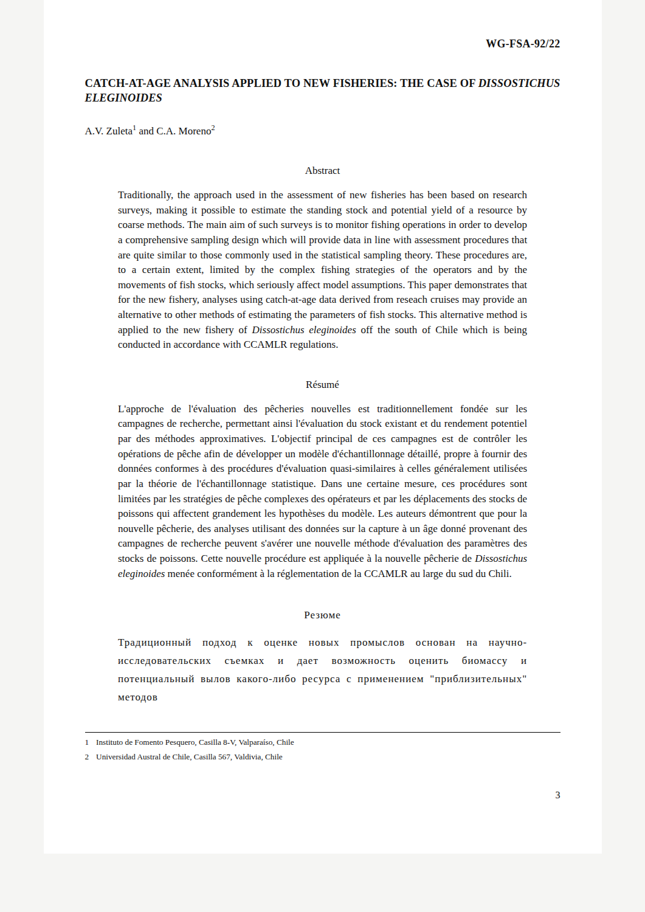WG-FSA-92/22
Catch-at-age analysis applied to new fisheries: the case of Dissostichus eleginoides
A.V. Zuleta1 and C.A. Moreno2
Abstract
Traditionally, the approach used in the assessment of new fisheries has been based on research surveys, making it possible to estimate the standing stock and potential yield of a resource by coarse methods. The main aim of such surveys is to monitor fishing operations in order to develop a comprehensive sampling design which will provide data in line with assessment procedures that are quite similar to those commonly used in the statistical sampling theory. These procedures are, to a certain extent, limited by the complex fishing strategies of the operators and by the movements of fish stocks, which seriously affect model assumptions. This paper demonstrates that for the new fishery, analyses using catch-at-age data derived from reseach cruises may provide an alternative to other methods of estimating the parameters of fish stocks. This alternative method is applied to the new fishery of Dissostichus eleginoides off the south of Chile which is being conducted in accordance with CCAMLR regulations.
Résumé
L'approche de l'évaluation des pêcheries nouvelles est traditionnellement fondée sur les campagnes de recherche, permettant ainsi l'évaluation du stock existant et du rendement potentiel par des méthodes approximatives. L'objectif principal de ces campagnes est de contrôler les opérations de pêche afin de développer un modèle d'échantillonnage détaillé, propre à fournir des données conformes à des procédures d'évaluation quasi-similaires à celles généralement utilisées par la théorie de l'échantillonnage statistique. Dans une certaine mesure, ces procédures sont limitées par les stratégies de pêche complexes des opérateurs et par les déplacements des stocks de poissons qui affectent grandement les hypothèses du modèle. Les auteurs démontrent que pour la nouvelle pêcherie, des analyses utilisant des données sur la capture à un âge donné provenant des campagnes de recherche peuvent s'avérer une nouvelle méthode d'évaluation des paramètres des stocks de poissons. Cette nouvelle procédure est appliquée à la nouvelle pêcherie de Dissostichus eleginoides menée conformément à la réglementation de la CCAMLR au large du sud du Chili.
Резюме
Традиционный подход к оценке новых промыслов основан на научно-исследовательских съемках и дает возможность оценить биомассу и потенциальный вылов какого-либо ресурса с применением "приблизительных" методов
1 Instituto de Fomento Pesquero, Casilla 8-V, Valparaíso, Chile
2 Universidad Austral de Chile, Casilla 567, Valdivia, Chile
3